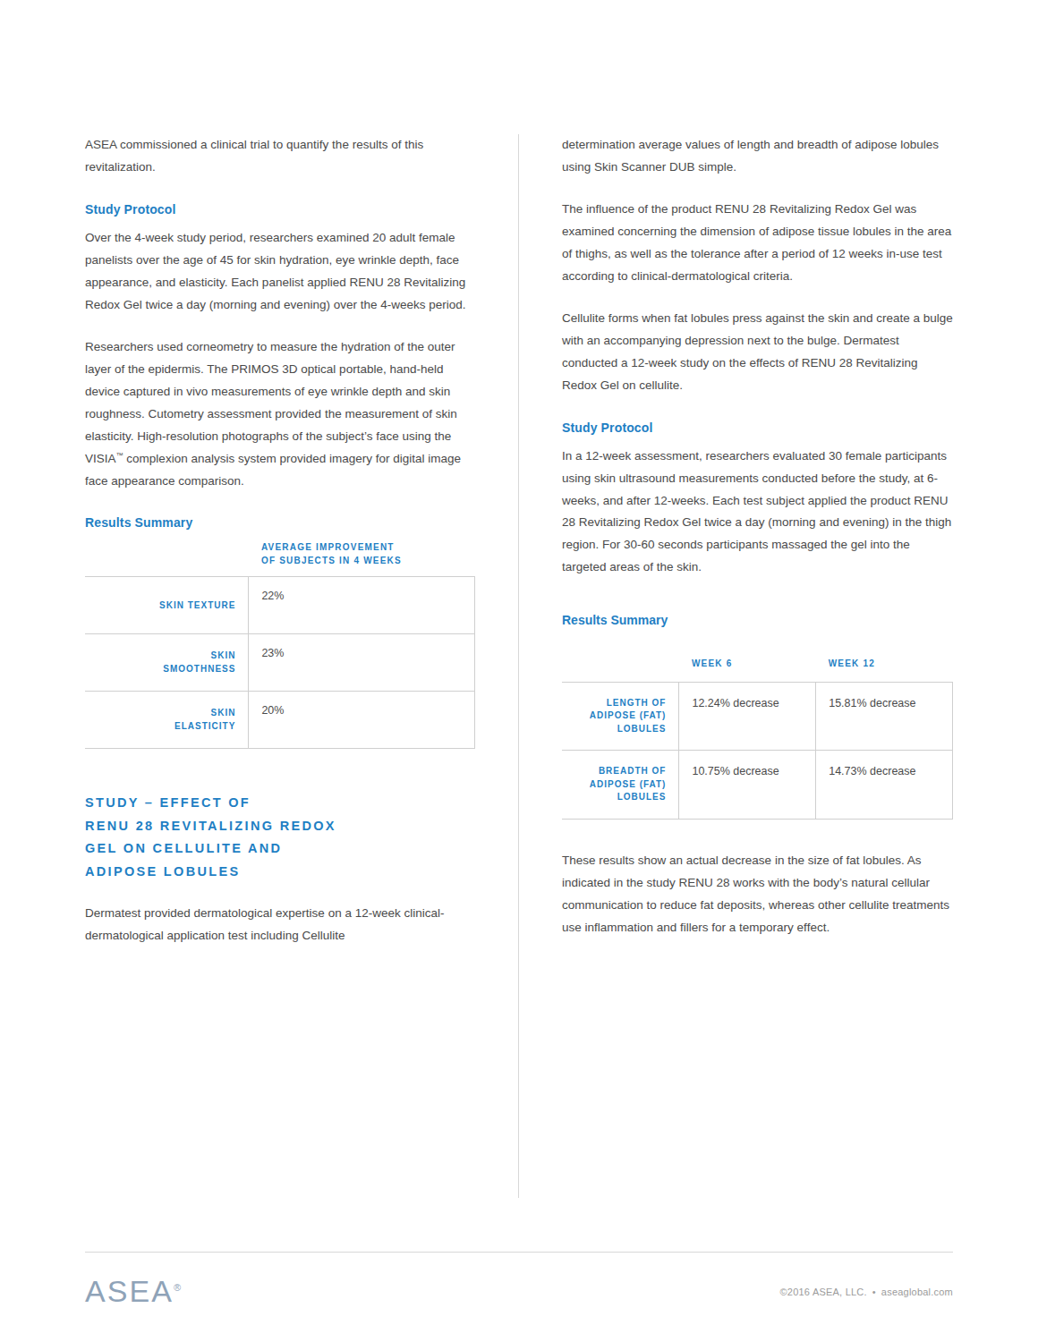ASEA commissioned a clinical trial to quantify the results of this revitalization.
Study Protocol
Over the 4-week study period, researchers examined 20 adult female panelists over the age of 45 for skin hydration, eye wrinkle depth, face appearance, and elasticity. Each panelist applied RENU 28 Revitalizing Redox Gel twice a day (morning and evening) over the 4-weeks period.
Researchers used corneometry to measure the hydration of the outer layer of the epidermis. The PRIMOS 3D optical portable, hand-held device captured in vivo measurements of eye wrinkle depth and skin roughness. Cutometry assessment provided the measurement of skin elasticity. High-resolution photographs of the subject’s face using the VISIA™ complexion analysis system provided imagery for digital image face appearance comparison.
Results Summary
| | Average improvement of subjects in 4 weeks |
| --- | --- |
| Skin Texture | 22% |
| Skin Smoothness | 23% |
| Skin Elasticity | 20% |
Study – Effect of
RENU 28 Revitalizing Redox
Gel on Cellulite and
Adipose Lobules
Dermatest provided dermatological expertise on a 12-week clinical-dermatological application test including Cellulite
determination average values of length and breadth of adipose lobules using Skin Scanner DUB simple.
The influence of the product RENU 28 Revitalizing Redox Gel was examined concerning the dimension of adipose tissue lobules in the area of thighs, as well as the tolerance after a period of 12 weeks in-use test according to clinical-dermatological criteria.
Cellulite forms when fat lobules press against the skin and create a bulge with an accompanying depression next to the bulge. Dermatest conducted a 12-week study on the effects of RENU 28 Revitalizing Redox Gel on cellulite.
Study Protocol
In a 12-week assessment, researchers evaluated 30 female participants using skin ultrasound measurements conducted before the study, at 6-weeks, and after 12-weeks. Each test subject applied the product RENU 28 Revitalizing Redox Gel twice a day (morning and evening) in the thigh region. For 30-60 seconds participants massaged the gel into the targeted areas of the skin.
Results Summary
| | Week 6 | Week 12 |
| --- | --- | --- |
| Length of Adipose (Fat) Lobules | 12.24% decrease | 15.81% decrease |
| Breadth of Adipose (Fat) Lobules | 10.75% decrease | 14.73% decrease |
These results show an actual decrease in the size of fat lobules. As indicated in the study RENU 28 works with the body’s natural cellular communication to reduce fat deposits, whereas other cellulite treatments use inflammation and fillers for a temporary effect.
ASEA®
©2016 ASEA, LLC.•aseaglobal.com